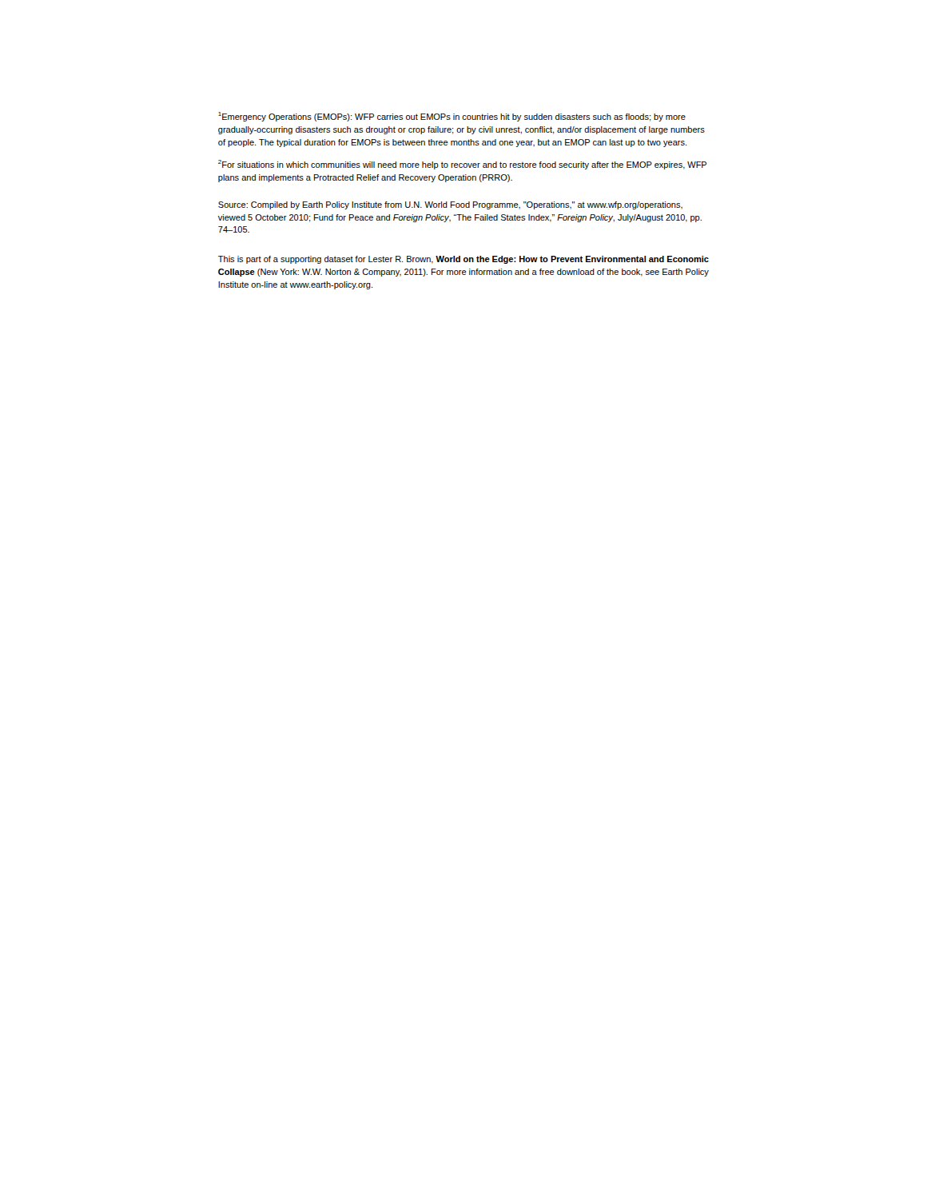1Emergency Operations (EMOPs): WFP carries out EMOPs in countries hit by sudden disasters such as floods; by more gradually-occurring disasters such as drought or crop failure; or by civil unrest, conflict, and/or displacement of large numbers of people. The typical duration for EMOPs is between three months and one year, but an EMOP can last up to two years.
2For situations in which communities will need more help to recover and to restore food security after the EMOP expires, WFP plans and implements a Protracted Relief and Recovery Operation (PRRO).
Source: Compiled by Earth Policy Institute from U.N. World Food Programme, "Operations," at www.wfp.org/operations, viewed 5 October 2010; Fund for Peace and Foreign Policy, “The Failed States Index,” Foreign Policy, July/August 2010, pp. 74–105.
This is part of a supporting dataset for Lester R. Brown, World on the Edge: How to Prevent Environmental and Economic Collapse (New York: W.W. Norton & Company, 2011). For more information and a free download of the book, see Earth Policy Institute on-line at www.earth-policy.org.